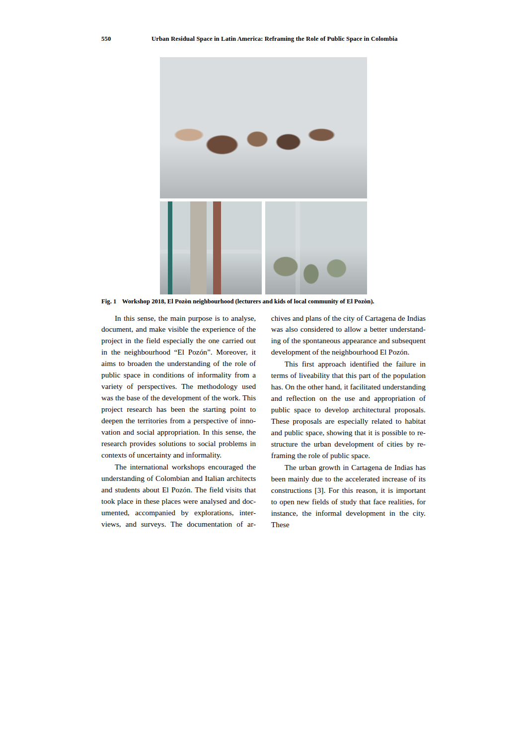550 Urban Residual Space in Latin America: Reframing the Role of Public Space in Colombia
Fig. 1 Workshop 2018, El Pozòn neighbourhood (lecturers and kids of local community of El Pozòn).
In this sense, the main purpose is to analyse, document, and make visible the experience of the project in the field especially the one carried out in the neighbourhood “El Pozón”. Moreover, it aims to broaden the understanding of the role of public space in conditions of informality from a variety of perspectives. The methodology used was the base of the development of the work. This project research has been the starting point to deepen the territories from a perspective of innovation and social appropriation. In this sense, the research provides solutions to social problems in contexts of uncertainty and informality.
The international workshops encouraged the understanding of Colombian and Italian architects and students about El Pozón. The field visits that took place in these places were analysed and documented, accompanied by explorations, interviews, and surveys. The documentation of archives and plans of the city of Cartagena de Indias was also considered to allow a better understanding of the spontaneous appearance and subsequent development of the neighbourhood El Pozón.
This first approach identified the failure in terms of liveability that this part of the population has. On the other hand, it facilitated understanding and reflection on the use and appropriation of public space to develop architectural proposals. These proposals are especially related to habitat and public space, showing that it is possible to restructure the urban development of cities by reframing the role of public space.
The urban growth in Cartagena de Indias has been mainly due to the accelerated increase of its constructions [3]. For this reason, it is important to open new fields of study that face realities, for instance, the informal development in the city. These